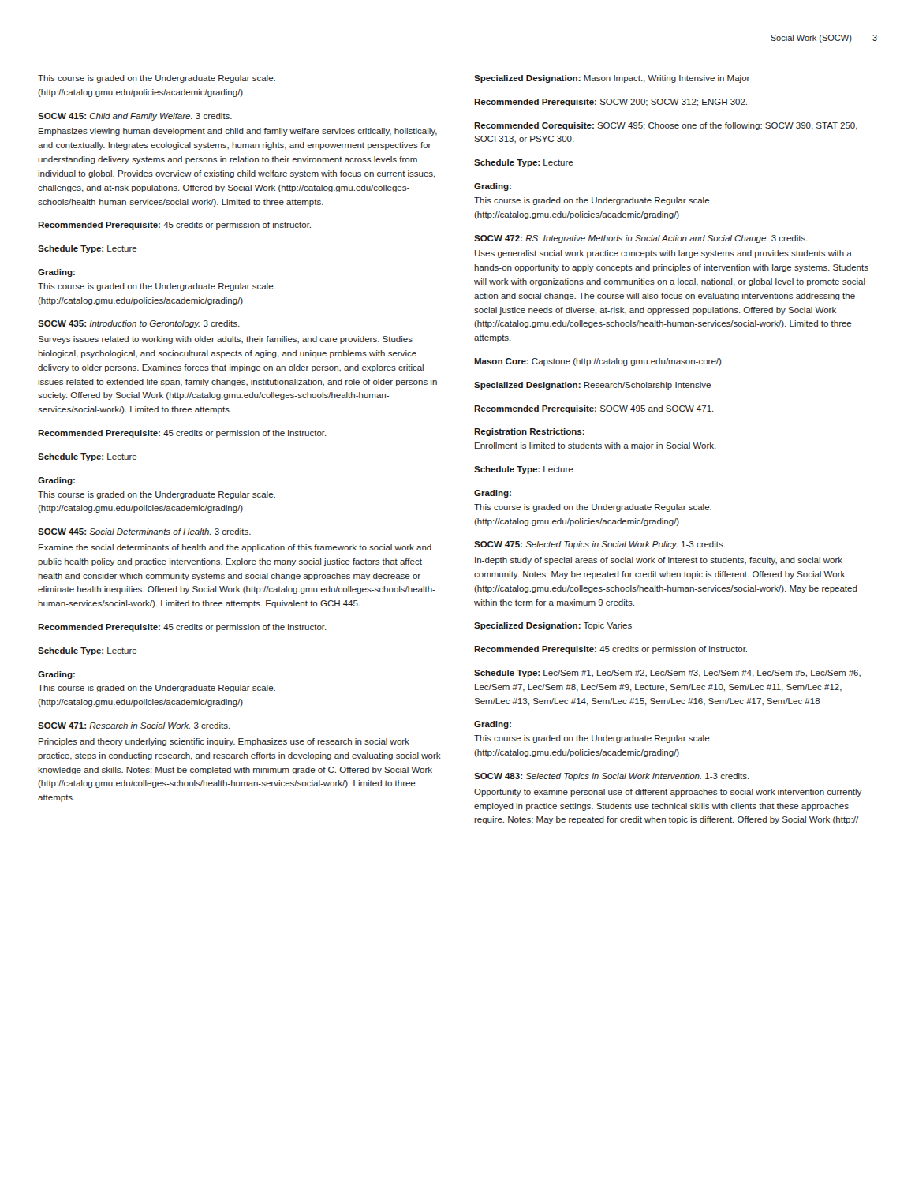Social Work (SOCW) 3
This course is graded on the Undergraduate Regular scale. (http://catalog.gmu.edu/policies/academic/grading/)
SOCW 415: Child and Family Welfare. 3 credits.
Emphasizes viewing human development and child and family welfare services critically, holistically, and contextually. Integrates ecological systems, human rights, and empowerment perspectives for understanding delivery systems and persons in relation to their environment across levels from individual to global. Provides overview of existing child welfare system with focus on current issues, challenges, and at-risk populations. Offered by Social Work (http://catalog.gmu.edu/colleges-schools/health-human-services/social-work/). Limited to three attempts.
Recommended Prerequisite: 45 credits or permission of instructor.
Schedule Type: Lecture
Grading:
This course is graded on the Undergraduate Regular scale. (http://catalog.gmu.edu/policies/academic/grading/)
SOCW 435: Introduction to Gerontology. 3 credits.
Surveys issues related to working with older adults, their families, and care providers. Studies biological, psychological, and sociocultural aspects of aging, and unique problems with service delivery to older persons. Examines forces that impinge on an older person, and explores critical issues related to extended life span, family changes, institutionalization, and role of older persons in society. Offered by Social Work (http://catalog.gmu.edu/colleges-schools/health-human-services/social-work/). Limited to three attempts.
Recommended Prerequisite: 45 credits or permission of the instructor.
Schedule Type: Lecture
Grading:
This course is graded on the Undergraduate Regular scale. (http://catalog.gmu.edu/policies/academic/grading/)
SOCW 445: Social Determinants of Health. 3 credits.
Examine the social determinants of health and the application of this framework to social work and public health policy and practice interventions. Explore the many social justice factors that affect health and consider which community systems and social change approaches may decrease or eliminate health inequities. Offered by Social Work (http://catalog.gmu.edu/colleges-schools/health-human-services/social-work/). Limited to three attempts. Equivalent to GCH 445.
Recommended Prerequisite: 45 credits or permission of the instructor.
Schedule Type: Lecture
Grading:
This course is graded on the Undergraduate Regular scale. (http://catalog.gmu.edu/policies/academic/grading/)
SOCW 471: Research in Social Work. 3 credits.
Principles and theory underlying scientific inquiry. Emphasizes use of research in social work practice, steps in conducting research, and research efforts in developing and evaluating social work knowledge and skills. Notes: Must be completed with minimum grade of C. Offered by Social Work (http://catalog.gmu.edu/colleges-schools/health-human-services/social-work/). Limited to three attempts.
Specialized Designation: Mason Impact., Writing Intensive in Major
Recommended Prerequisite: SOCW 200; SOCW 312; ENGH 302.
Recommended Corequisite: SOCW 495; Choose one of the following: SOCW 390, STAT 250, SOCI 313, or PSYC 300.
Schedule Type: Lecture
Grading:
This course is graded on the Undergraduate Regular scale. (http://catalog.gmu.edu/policies/academic/grading/)
SOCW 472: RS: Integrative Methods in Social Action and Social Change. 3 credits.
Uses generalist social work practice concepts with large systems and provides students with a hands-on opportunity to apply concepts and principles of intervention with large systems. Students will work with organizations and communities on a local, national, or global level to promote social action and social change. The course will also focus on evaluating interventions addressing the social justice needs of diverse, at-risk, and oppressed populations. Offered by Social Work (http://catalog.gmu.edu/colleges-schools/health-human-services/social-work/). Limited to three attempts.
Mason Core: Capstone (http://catalog.gmu.edu/mason-core/)
Specialized Designation: Research/Scholarship Intensive
Recommended Prerequisite: SOCW 495 and SOCW 471.
Registration Restrictions:
Enrollment is limited to students with a major in Social Work.
Schedule Type: Lecture
Grading:
This course is graded on the Undergraduate Regular scale. (http://catalog.gmu.edu/policies/academic/grading/)
SOCW 475: Selected Topics in Social Work Policy. 1-3 credits.
In-depth study of special areas of social work of interest to students, faculty, and social work community. Notes: May be repeated for credit when topic is different. Offered by Social Work (http://catalog.gmu.edu/colleges-schools/health-human-services/social-work/). May be repeated within the term for a maximum 9 credits.
Specialized Designation: Topic Varies
Recommended Prerequisite: 45 credits or permission of instructor.
Schedule Type: Lec/Sem #1, Lec/Sem #2, Lec/Sem #3, Lec/Sem #4, Lec/Sem #5, Lec/Sem #6, Lec/Sem #7, Lec/Sem #8, Lec/Sem #9, Lecture, Sem/Lec #10, Sem/Lec #11, Sem/Lec #12, Sem/Lec #13, Sem/Lec #14, Sem/Lec #15, Sem/Lec #16, Sem/Lec #17, Sem/Lec #18
Grading:
This course is graded on the Undergraduate Regular scale. (http://catalog.gmu.edu/policies/academic/grading/)
SOCW 483: Selected Topics in Social Work Intervention. 1-3 credits.
Opportunity to examine personal use of different approaches to social work intervention currently employed in practice settings. Students use technical skills with clients that these approaches require. Notes: May be repeated for credit when topic is different. Offered by Social Work (http://